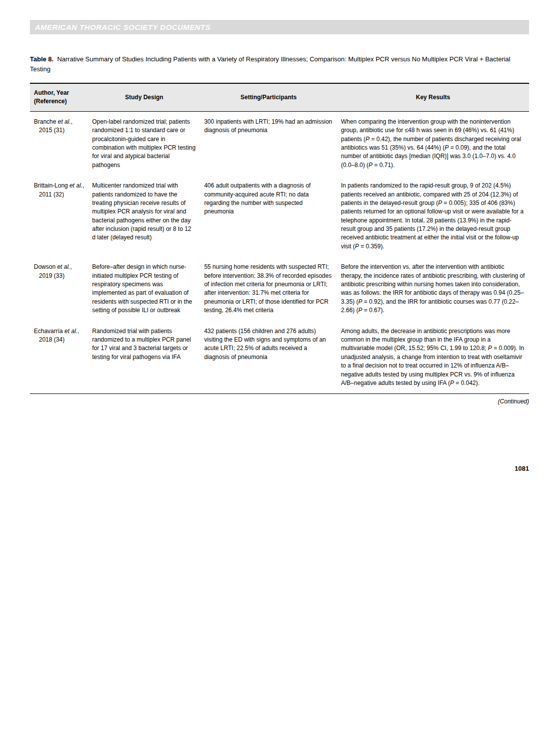AMERICAN THORACIC SOCIETY DOCUMENTS
Table 8. Narrative Summary of Studies Including Patients with a Variety of Respiratory Illnesses; Comparison: Multiplex PCR versus No Multiplex PCR Viral + Bacterial Testing
| Author, Year (Reference) | Study Design | Setting/Participants | Key Results |
| --- | --- | --- | --- |
| Branche et al. , 2015 (31) | Open-label randomized trial; patients randomized 1:1 to standard care or procalcitonin-guided care in combination with multiplex PCR testing for viral and atypical bacterial pathogens | 300 inpatients with LRTI; 19% had an admission diagnosis of pneumonia | When comparing the intervention group with the nonintervention group, antibiotic use for ≤48 h was seen in 69 (46%) vs. 61 (41%) patients ( P = 0.42), the number of patients discharged receiving oral antibiotics was 51 (35%) vs. 64 (44%) ( P = 0.09), and the total number of antibiotic days [median (IQR)] was 3.0 (1.0–7.0) vs. 4.0 (0.0–8.0) ( P = 0.71). |
| Brittain-Long et al. , 2011 (32) | Multicenter randomized trial with patients randomized to have the treating physician receive results of multiplex PCR analysis for viral and bacterial pathogens either on the day after inclusion (rapid result) or 8 to 12 d later (delayed result) | 406 adult outpatients with a diagnosis of community-acquired acute RTI; no data regarding the number with suspected pneumonia | In patients randomized to the rapid-result group, 9 of 202 (4.5%) patients received an antibiotic, compared with 25 of 204 (12.3%) of patients in the delayed-result group ( P = 0.005); 335 of 406 (83%) patients returned for an optional follow-up visit or were available for a telephone appointment. In total, 28 patients (13.9%) in the rapid-result group and 35 patients (17.2%) in the delayed-result group received antibiotic treatment at either the initial visit or the follow-up visit ( P = 0.359). |
| Dowson et al. , 2019 (33) | Before–after design in which nurse-initiated multiplex PCR testing of respiratory specimens was implemented as part of evaluation of residents with suspected RTI or in the setting of possible ILI or outbreak | 55 nursing home residents with suspected RTI; before intervention: 38.3% of recorded episodes of infection met criteria for pneumonia or LRTI; after intervention: 31.7% met criteria for pneumonia or LRTI; of those identified for PCR testing, 26.4% met criteria | Before the intervention vs. after the intervention with antibiotic therapy, the incidence rates of antibiotic prescribing, with clustering of antibiotic prescribing within nursing homes taken into consideration, was as follows: the IRR for antibiotic days of therapy was 0.94 (0.25–3.35) ( P = 0.92), and the IRR for antibiotic courses was 0.77 (0.22–2.66) ( P = 0.67). |
| Echavarría et al. , 2018 (34) | Randomized trial with patients randomized to a multiplex PCR panel for 17 viral and 3 bacterial targets or testing for viral pathogens via IFA | 432 patients (156 children and 276 adults) visiting the ED with signs and symptoms of an acute LRTI; 22.5% of adults received a diagnosis of pneumonia | Among adults, the decrease in antibiotic prescriptions was more common in the multiplex group than in the IFA group in a multivariable model (OR, 15.52; 95% CI, 1.99 to 120.8; P = 0.009). In unadjusted analysis, a change from intention to treat with oseltamivir to a final decision not to treat occurred in 12% of influenza A/B–negative adults tested by using multiplex PCR vs. 9% of influenza A/B–negative adults tested by using IFA ( P = 0.042). |
(Continued)
1081